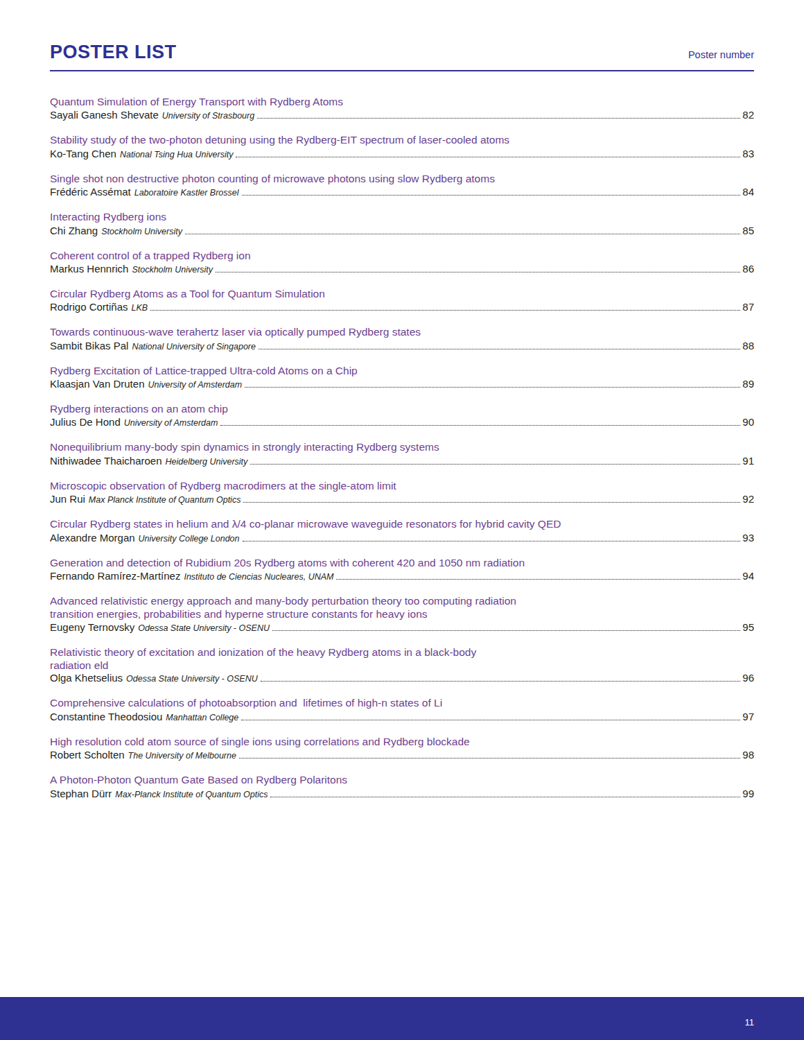Poster List
Poster number
Quantum Simulation of Energy Transport with Rydberg Atoms
Sayali Ganesh Shevate University of Strasbourg 82
Stability study of the two-photon detuning using the Rydberg-EIT spectrum of laser-cooled atoms
Ko-Tang Chen National Tsing Hua University 83
Single shot non destructive photon counting of microwave photons using slow Rydberg atoms
Frédéric Assémat Laboratoire Kastler Brossel 84
Interacting Rydberg ions
Chi Zhang Stockholm University 85
Coherent control of a trapped Rydberg ion
Markus Hennrich Stockholm University 86
Circular Rydberg Atoms as a Tool for Quantum Simulation
Rodrigo Cortiñas LKB 87
Towards continuous-wave terahertz laser via optically pumped Rydberg states
Sambit Bikas Pal National University of Singapore 88
Rydberg Excitation of Lattice-trapped Ultra-cold Atoms on a Chip
Klaasjan Van Druten University of Amsterdam 89
Rydberg interactions on an atom chip
Julius De Hond University of Amsterdam 90
Nonequilibrium many-body spin dynamics in strongly interacting Rydberg systems
Nithiwadee Thaicharoen Heidelberg University 91
Microscopic observation of Rydberg macrodimers at the single-atom limit
Jun Rui Max Planck Institute of Quantum Optics 92
Circular Rydberg states in helium and λ/4 co-planar microwave waveguide resonators for hybrid cavity QED
Alexandre Morgan University College London 93
Generation and detection of Rubidium 20s Rydberg atoms with coherent 420 and 1050 nm radiation
Fernando Ramírez-Martínez Instituto de Ciencias Nucleares, UNAM 94
Advanced relativistic energy approach and many-body perturbation theory too computing radiation
transition energies, probabilities and hyperne structure constants for heavy ions
Eugeny Ternovsky Odessa State University - OSENU 95
Relativistic theory of excitation and ionization of the heavy Rydberg atoms in a black-body
radiation eld
Olga Khetselius Odessa State University - OSENU 96
Comprehensive calculations of photoabsorption and lifetimes of high-n states of Li
Constantine Theodosiou Manhattan College 97
High resolution cold atom source of single ions using correlations and Rydberg blockade
Robert Scholten The University of Melbourne 98
A Photon-Photon Quantum Gate Based on Rydberg Polaritons
Stephan Dürr Max-Planck Institute of Quantum Optics 99
11